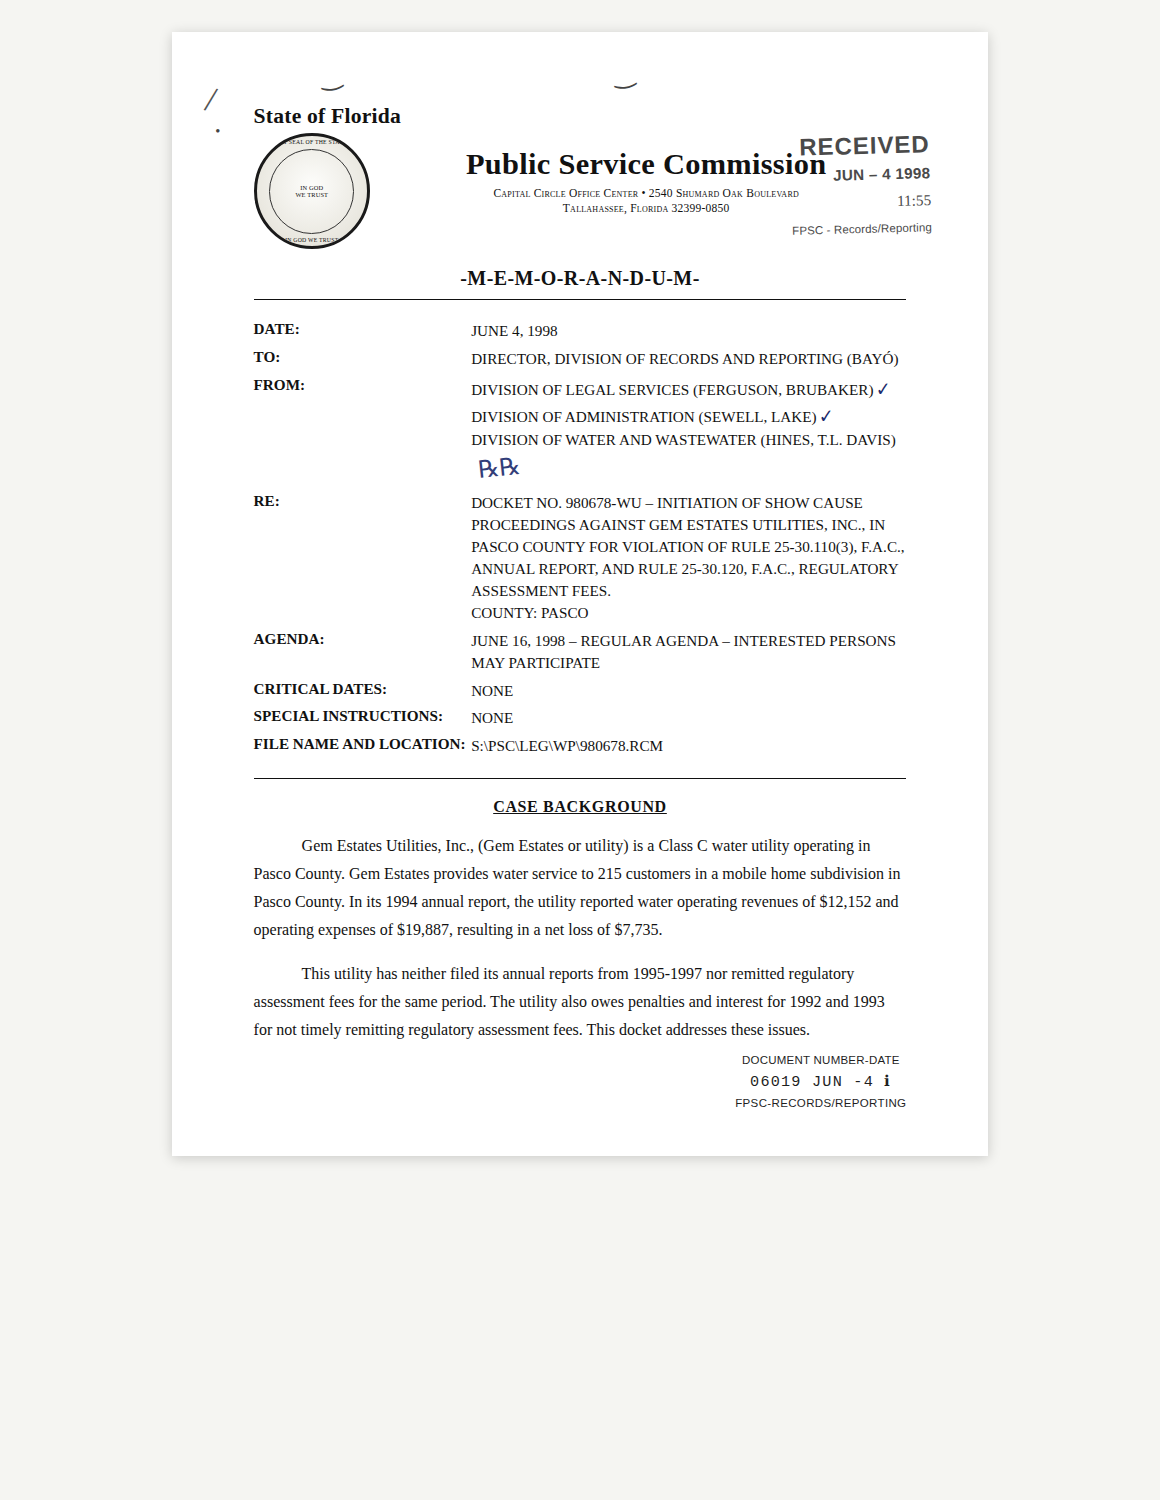/ • ‿ ‿
State of Florida
Great Seal of the State of In God
We Trust In God We Trust
Public Service Commission
Capital Circle Office Center • 2540 Shumard Oak Boulevard
Tallahassee, Florida 32399-0850
RECEIVED
JUN – 4 1998
11:55
FPSC - Records/Reporting
-M-E-M-O-R-A-N-D-U-M-
| DATE: | JUNE 4, 1998 |
| TO: | DIRECTOR, DIVISION OF RECORDS AND REPORTING (BAYÓ) |
| FROM: | DIVISION OF LEGAL SERVICES (FERGUSON, BRUBAKER) ✓ DIVISION OF ADMINISTRATION (SEWELL, LAKE) ✓ DIVISION OF WATER AND WASTEWATER (HINES, T.L. DAVIS) ℞℞ |
| RE: | DOCKET NO. 980678-WU – INITIATION OF SHOW CAUSE PROCEEDINGS AGAINST GEM ESTATES UTILITIES, INC., IN PASCO COUNTY FOR VIOLATION OF RULE 25-30.110(3), F.A.C., ANNUAL REPORT, AND RULE 25-30.120, F.A.C., REGULATORY ASSESSMENT FEES. COUNTY: PASCO |
| AGENDA: | JUNE 16, 1998 – REGULAR AGENDA – INTERESTED PERSONS MAY PARTICIPATE |
| CRITICAL DATES: | NONE |
| SPECIAL INSTRUCTIONS: | NONE |
| FILE NAME AND LOCATION: | S:\PSC\LEG\WP\980678.RCM |
CASE BACKGROUND
Gem Estates Utilities, Inc., (Gem Estates or utility) is a Class C water utility operating in Pasco County. Gem Estates provides water service to 215 customers in a mobile home subdivision in Pasco County. In its 1994 annual report, the utility reported water operating revenues of $12,152 and operating expenses of $19,887, resulting in a net loss of $7,735.
This utility has neither filed its annual reports from 1995-1997 nor remitted regulatory assessment fees for the same period. The utility also owes penalties and interest for 1992 and 1993 for not timely remitting regulatory assessment fees. This docket addresses these issues.
DOCUMENT NUMBER-DATE
06019 JUN -4 ℹ
FPSC-RECORDS/REPORTING